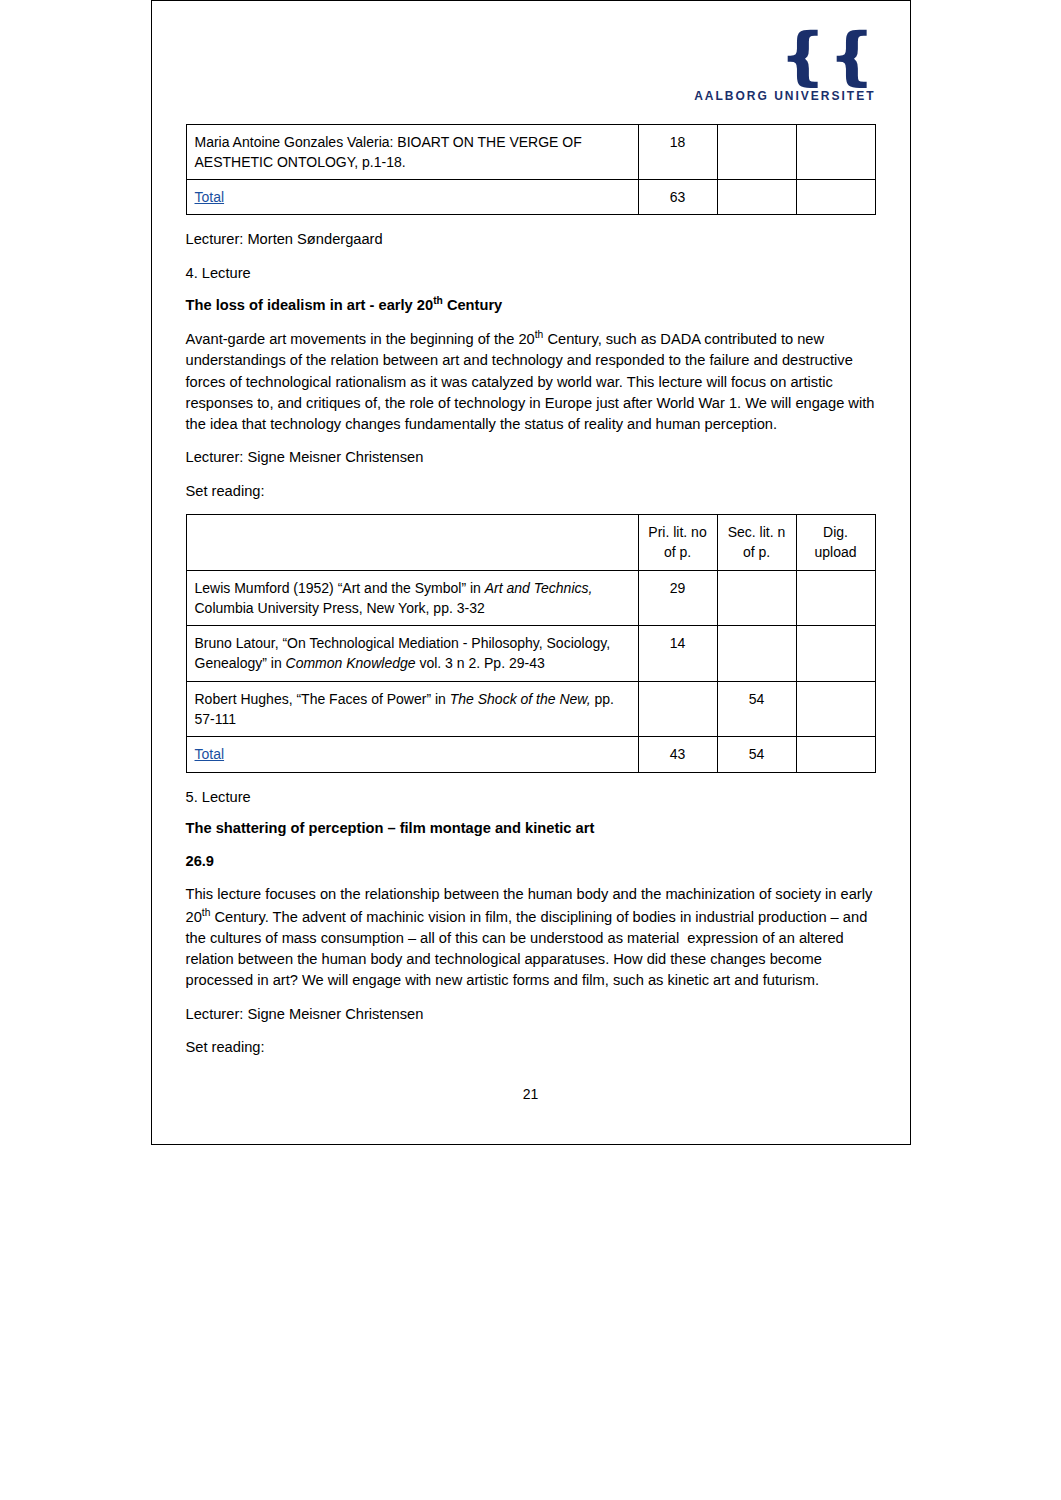❴❴
AALBORG UNIVERSITET
| Maria Antoine Gonzales Valeria: BIOART ON THE VERGE OF AESTHETIC ONTOLOGY, p.1-18. | 18 | | |
| Total | 63 | | |
Lecturer: Morten Søndergaard
4. Lecture
The loss of idealism in art - early 20th Century
Avant-garde art movements in the beginning of the 20th Century, such as DADA contributed to new understandings of the relation between art and technology and responded to the failure and destructive forces of technological rationalism as it was catalyzed by world war. This lecture will focus on artistic responses to, and critiques of, the role of technology in Europe just after World War 1. We will engage with the idea that technology changes fundamentally the status of reality and human perception.
Lecturer: Signe Meisner Christensen
Set reading:
| | Pri. lit. no of p. | Sec. lit. n of p. | Dig. upload |
| --- | --- | --- | --- |
| Lewis Mumford (1952) “Art and the Symbol” in Art and Technics, Columbia University Press, New York, pp. 3-32 | 29 | | |
| Bruno Latour, “On Technological Mediation - Philosophy, Sociology, Genealogy” in Common Knowledge vol. 3 n 2. Pp. 29-43 | 14 | | |
| Robert Hughes, “The Faces of Power” in The Shock of the New, pp. 57-111 | | 54 | |
| Total | 43 | 54 | |
5. Lecture
The shattering of perception – film montage and kinetic art
26.9
This lecture focuses on the relationship between the human body and the machinization of society in early 20th Century. The advent of machinic vision in film, the disciplining of bodies in industrial production – and the cultures of mass consumption – all of this can be understood as material expression of an altered relation between the human body and technological apparatuses. How did these changes become processed in art? We will engage with new artistic forms and film, such as kinetic art and futurism.
Lecturer: Signe Meisner Christensen
Set reading:
21